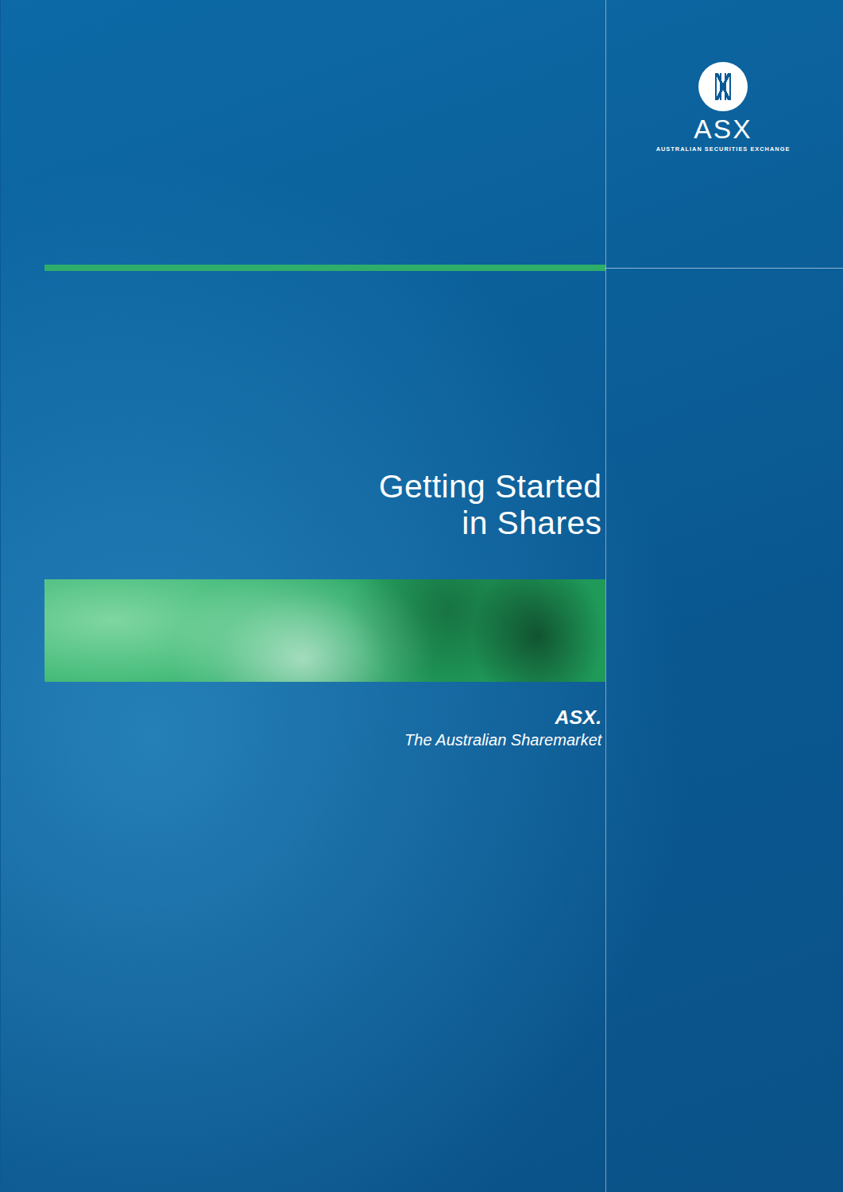ASX
AUSTRALIAN SECURITIES EXCHANGE
Getting Started
in Shares
ASX.
The Australian Sharemarket